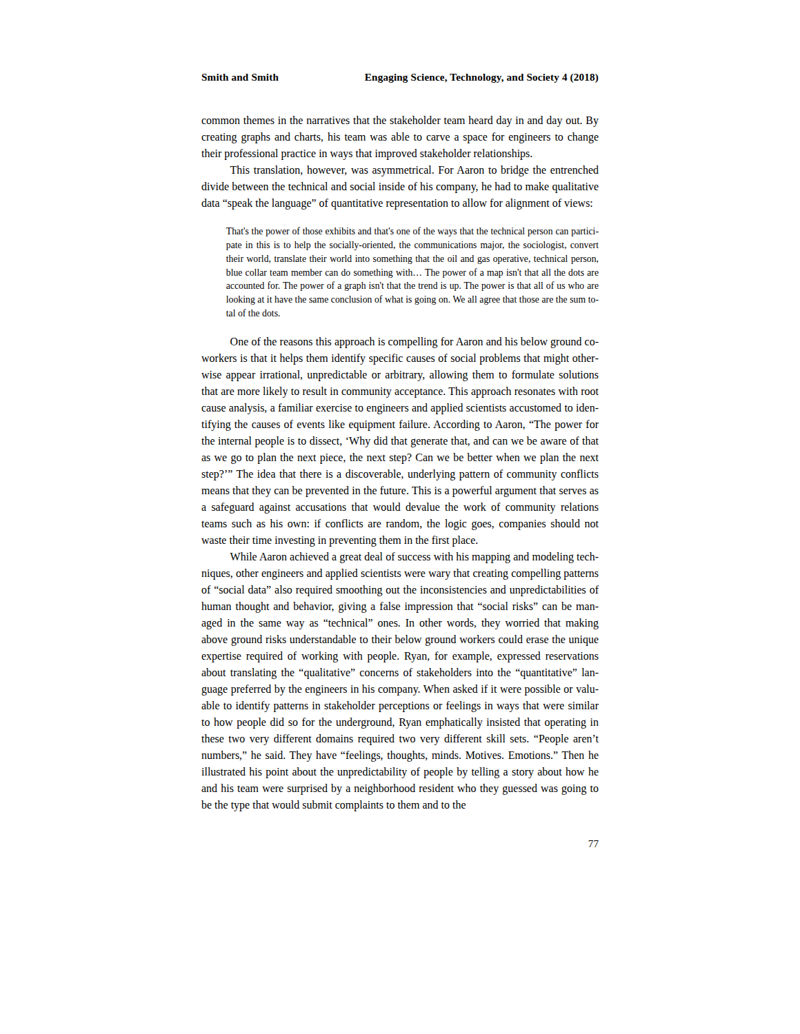Smith and Smith Engaging Science, Technology, and Society 4 (2018)
common themes in the narratives that the stakeholder team heard day in and day out. By creating graphs and charts, his team was able to carve a space for engineers to change their professional practice in ways that improved stakeholder relationships.
This translation, however, was asymmetrical. For Aaron to bridge the entrenched divide between the technical and social inside of his company, he had to make qualitative data “speak the language” of quantitative representation to allow for alignment of views:
That's the power of those exhibits and that's one of the ways that the technical person can participate in this is to help the socially-oriented, the communications major, the sociologist, convert their world, translate their world into something that the oil and gas operative, technical person, blue collar team member can do something with… The power of a map isn't that all the dots are accounted for. The power of a graph isn't that the trend is up. The power is that all of us who are looking at it have the same conclusion of what is going on. We all agree that those are the sum total of the dots.
One of the reasons this approach is compelling for Aaron and his below ground coworkers is that it helps them identify specific causes of social problems that might otherwise appear irrational, unpredictable or arbitrary, allowing them to formulate solutions that are more likely to result in community acceptance. This approach resonates with root cause analysis, a familiar exercise to engineers and applied scientists accustomed to identifying the causes of events like equipment failure. According to Aaron, “The power for the internal people is to dissect, ‘Why did that generate that, and can we be aware of that as we go to plan the next piece, the next step? Can we be better when we plan the next step?’” The idea that there is a discoverable, underlying pattern of community conflicts means that they can be prevented in the future. This is a powerful argument that serves as a safeguard against accusations that would devalue the work of community relations teams such as his own: if conflicts are random, the logic goes, companies should not waste their time investing in preventing them in the first place.
While Aaron achieved a great deal of success with his mapping and modeling techniques, other engineers and applied scientists were wary that creating compelling patterns of “social data” also required smoothing out the inconsistencies and unpredictabilities of human thought and behavior, giving a false impression that “social risks” can be managed in the same way as “technical” ones. In other words, they worried that making above ground risks understandable to their below ground workers could erase the unique expertise required of working with people. Ryan, for example, expressed reservations about translating the “qualitative” concerns of stakeholders into the “quantitative” language preferred by the engineers in his company. When asked if it were possible or valuable to identify patterns in stakeholder perceptions or feelings in ways that were similar to how people did so for the underground, Ryan emphatically insisted that operating in these two very different domains required two very different skill sets. “People aren’t numbers,” he said. They have “feelings, thoughts, minds. Motives. Emotions.” Then he illustrated his point about the unpredictability of people by telling a story about how he and his team were surprised by a neighborhood resident who they guessed was going to be the type that would submit complaints to them and to the
77